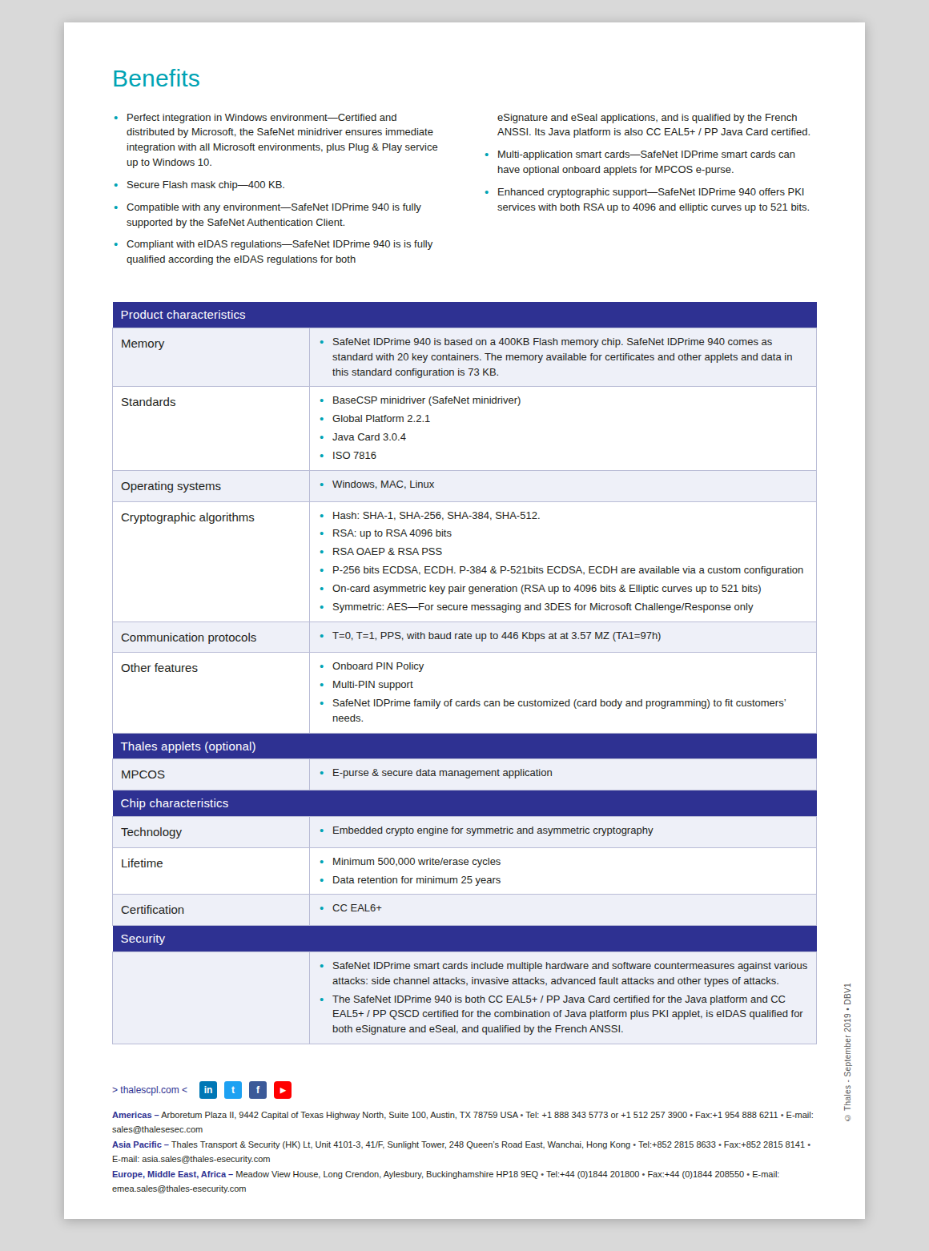Benefits
Perfect integration in Windows environment—Certified and distributed by Microsoft, the SafeNet minidriver ensures immediate integration with all Microsoft environments, plus Plug & Play service up to Windows 10.
Secure Flash mask chip—400 KB.
Compatible with any environment—SafeNet IDPrime 940 is fully supported by the SafeNet Authentication Client.
Compliant with eIDAS regulations—SafeNet IDPrime 940 is is fully qualified according the eIDAS regulations for both
eSignature and eSeal applications, and is qualified by the French ANSSI. Its Java platform is also CC EAL5+ / PP Java Card certified.
Multi-application smart cards—SafeNet IDPrime smart cards can have optional onboard applets for MPCOS e-purse.
Enhanced cryptographic support—SafeNet IDPrime 940 offers PKI services with both RSA up to 4096 and elliptic curves up to 521 bits.
SafeNet IDPrime 940 product characteristics
| Product characteristics |
| --- |
| Memory | SafeNet IDPrime 940 is based on a 400KB Flash memory chip. SafeNet IDPrime 940 comes as standard with 20 key containers. The memory available for certificates and other applets and data in this standard configuration is 73 KB. |
| Standards | BaseCSP minidriver (SafeNet minidriver) Global Platform 2.2.1 Java Card 3.0.4 ISO 7816 |
| Operating systems | Windows, MAC, Linux |
| Cryptographic algorithms | Hash: SHA-1, SHA-256, SHA-384, SHA-512. RSA: up to RSA 4096 bits RSA OAEP & RSA PSS P-256 bits ECDSA, ECDH. P-384 & P-521bits ECDSA, ECDH are available via a custom configuration On-card asymmetric key pair generation (RSA up to 4096 bits & Elliptic curves up to 521 bits) Symmetric: AES—For secure messaging and 3DES for Microsoft Challenge/Response only |
| Communication protocols | T=0, T=1, PPS, with baud rate up to 446 Kbps at at 3.57 MZ (TA1=97h) |
| Other features | Onboard PIN Policy Multi-PIN support SafeNet IDPrime family of cards can be customized (card body and programming) to fit customers’ needs. |
| Thales applets (optional) |
| MPCOS | E-purse & secure data management application |
| Chip characteristics |
| Technology | Embedded crypto engine for symmetric and asymmetric cryptography |
| Lifetime | Minimum 500,000 write/erase cycles Data retention for minimum 25 years |
| Certification | CC EAL6+ |
| Security |
| | SafeNet IDPrime smart cards include multiple hardware and software countermeasures against various attacks: side channel attacks, invasive attacks, advanced fault attacks and other types of attacks. The SafeNet IDPrime 940 is both CC EAL5+ / PP Java Card certified for the Java platform and CC EAL5+ / PP QSCD certified for the combination of Java platform plus PKI applet, is eIDAS qualified for both eSignature and eSeal, and qualified by the French ANSSI. |
© Thales - September 2019 • DBV1
> thalescpl.com < in t f ▶
Americas – Arboretum Plaza II, 9442 Capital of Texas Highway North, Suite 100, Austin, TX 78759 USA • Tel: +1 888 343 5773 or +1 512 257 3900 • Fax:+1 954 888 6211 • E-mail: sales@thalesesec.com
Asia Pacific – Thales Transport & Security (HK) Lt, Unit 4101-3, 41/F, Sunlight Tower, 248 Queen’s Road East, Wanchai, Hong Kong • Tel:+852 2815 8633 • Fax:+852 2815 8141 • E-mail: asia.sales@thales-esecurity.com
Europe, Middle East, Africa – Meadow View House, Long Crendon, Aylesbury, Buckinghamshire HP18 9EQ • Tel:+44 (0)1844 201800 • Fax:+44 (0)1844 208550 • E-mail: emea.sales@thales-esecurity.com